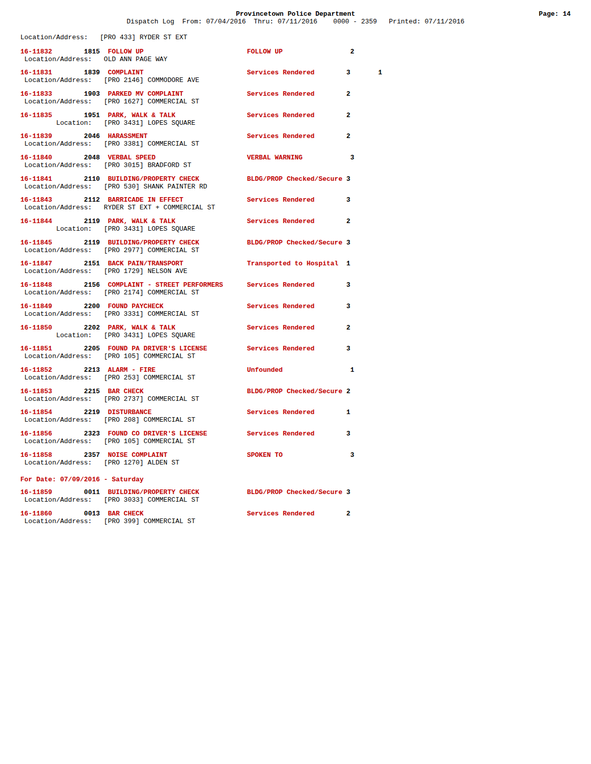Provincetown Police Department Page: 14
Dispatch Log From: 07/04/2016 Thru: 07/11/2016 0000 - 2359 Printed: 07/11/2016
Location/Address: [PRO 433] RYDER ST EXT
16-11832 1815 FOLLOW UP FOLLOW UP 2
Location/Address: OLD ANN PAGE WAY
16-11831 1839 COMPLAINT Services Rendered 3 1
Location/Address: [PRO 2146] COMMODORE AVE
16-11833 1903 PARKED MV COMPLAINT Services Rendered 2
Location/Address: [PRO 1627] COMMERCIAL ST
16-11835 1951 PARK, WALK & TALK Services Rendered 2
Location: [PRO 3431] LOPES SQUARE
16-11839 2046 HARASSMENT Services Rendered 2
Location/Address: [PRO 3381] COMMERCIAL ST
16-11840 2048 VERBAL SPEED VERBAL WARNING 3
Location/Address: [PRO 3015] BRADFORD ST
16-11841 2110 BUILDING/PROPERTY CHECK BLDG/PROP Checked/Secure 3
Location/Address: [PRO 530] SHANK PAINTER RD
16-11843 2112 BARRICADE IN EFFECT Services Rendered 3
Location/Address: RYDER ST EXT + COMMERCIAL ST
16-11844 2119 PARK, WALK & TALK Services Rendered 2
Location: [PRO 3431] LOPES SQUARE
16-11845 2119 BUILDING/PROPERTY CHECK BLDG/PROP Checked/Secure 3
Location/Address: [PRO 2977] COMMERCIAL ST
16-11847 2151 BACK PAIN/TRANSPORT Transported to Hospital 1
Location/Address: [PRO 1729] NELSON AVE
16-11848 2156 COMPLAINT - STREET PERFORMERS Services Rendered 3
Location/Address: [PRO 2174] COMMERCIAL ST
16-11849 2200 FOUND PAYCHECK Services Rendered 3
Location/Address: [PRO 3331] COMMERCIAL ST
16-11850 2202 PARK, WALK & TALK Services Rendered 2
Location: [PRO 3431] LOPES SQUARE
16-11851 2205 FOUND PA DRIVER'S LICENSE Services Rendered 3
Location/Address: [PRO 105] COMMERCIAL ST
16-11852 2213 ALARM - FIRE Unfounded 1
Location/Address: [PRO 253] COMMERCIAL ST
16-11853 2215 BAR CHECK BLDG/PROP Checked/Secure 2
Location/Address: [PRO 2737] COMMERCIAL ST
16-11854 2219 DISTURBANCE Services Rendered 1
Location/Address: [PRO 208] COMMERCIAL ST
16-11856 2323 FOUND CO DRIVER'S LICENSE Services Rendered 3
Location/Address: [PRO 105] COMMERCIAL ST
16-11858 2357 NOISE COMPLAINT SPOKEN TO 3
Location/Address: [PRO 1270] ALDEN ST
For Date: 07/09/2016 - Saturday
16-11859 0011 BUILDING/PROPERTY CHECK BLDG/PROP Checked/Secure 3
Location/Address: [PRO 3033] COMMERCIAL ST
16-11860 0013 BAR CHECK Services Rendered 2
Location/Address: [PRO 399] COMMERCIAL ST